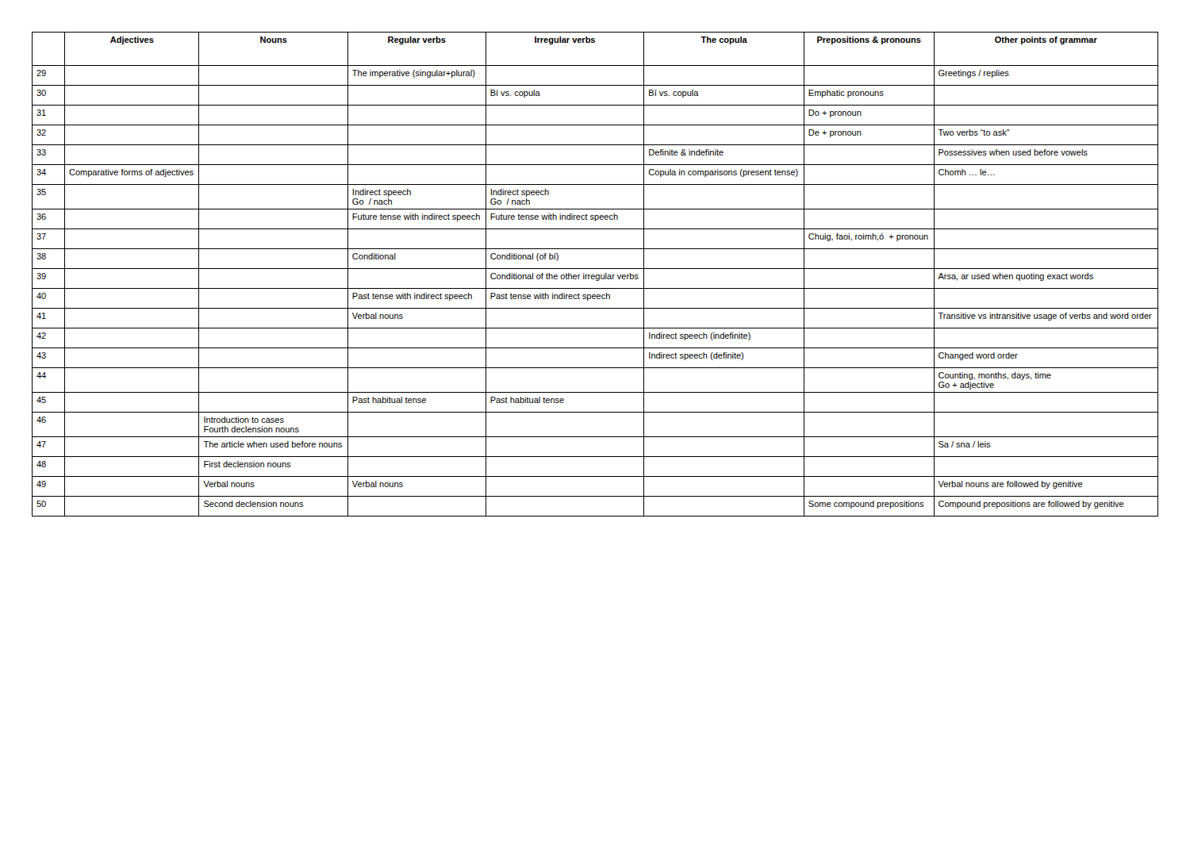| | Adjectives | Nouns | Regular verbs | Irregular verbs | The copula | Prepositions & pronouns | Other points of grammar |
| --- | --- | --- | --- | --- | --- | --- | --- |
| 29 | | | The imperative (singular+plural) | | | | Greetings / replies |
| 30 | | | | Bí vs. copula | Bí vs. copula | Emphatic pronouns | |
| 31 | | | | | | Do + pronoun | |
| 32 | | | | | | De + pronoun | Two verbs “to ask” |
| 33 | | | | | Definite & indefinite | | Possessives when used before vowels |
| 34 | Comparative forms of adjectives | | | | Copula in comparisons (present tense) | | Chomh … le… |
| 35 | | | Indirect speech Go / nach | Indirect speech Go / nach | | | |
| 36 | | | Future tense with indirect speech | Future tense with indirect speech | | | |
| 37 | | | | | | Chuig, faoi, roimh,ó + pronoun | |
| 38 | | | Conditional | Conditional (of bí) | | | |
| 39 | | | | Conditional of the other irregular verbs | | | Arsa, ar used when quoting exact words |
| 40 | | | Past tense with indirect speech | Past tense with indirect speech | | | |
| 41 | | | Verbal nouns | | | | Transitive vs intransitive usage of verbs and word order |
| 42 | | | | | Indirect speech (indefinite) | | |
| 43 | | | | | Indirect speech (definite) | | Changed word order |
| 44 | | | | | | | Counting, months, days, time Go + adjective |
| 45 | | | Past habitual tense | Past habitual tense | | | |
| 46 | | Introduction to cases Fourth declension nouns | | | | | |
| 47 | | The article when used before nouns | | | | | Sa / sna / leis |
| 48 | | First declension nouns | | | | | |
| 49 | | Verbal nouns | Verbal nouns | | | | Verbal nouns are followed by genitive |
| 50 | | Second declension nouns | | | | Some compound prepositions | Compound prepositions are followed by genitive |